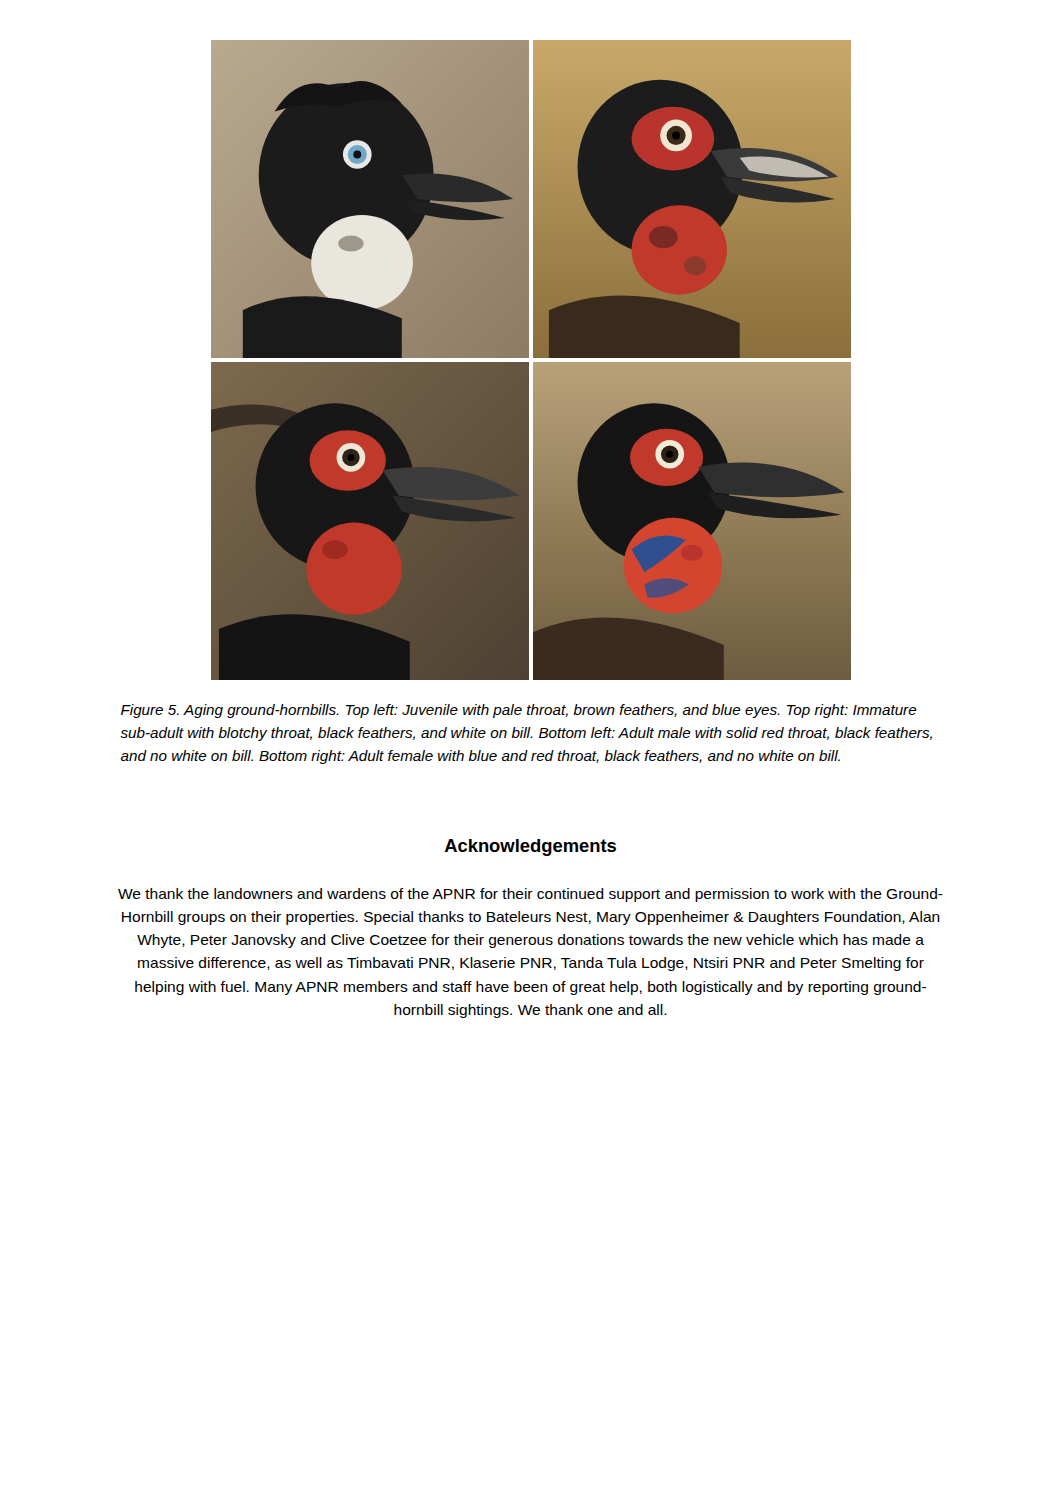Figure 5. Aging ground-hornbills. Top left: Juvenile with pale throat, brown feathers, and blue eyes. Top right: Immature sub-adult with blotchy throat, black feathers, and white on bill. Bottom left: Adult male with solid red throat, black feathers, and no white on bill. Bottom right: Adult female with blue and red throat, black feathers, and no white on bill.
Acknowledgements
We thank the landowners and wardens of the APNR for their continued support and permission to work with the Ground-Hornbill groups on their properties. Special thanks to Bateleurs Nest, Mary Oppenheimer & Daughters Foundation, Alan Whyte, Peter Janovsky and Clive Coetzee for their generous donations towards the new vehicle which has made a massive difference, as well as Timbavati PNR, Klaserie PNR, Tanda Tula Lodge, Ntsiri PNR and Peter Smelting for helping with fuel. Many APNR members and staff have been of great help, both logistically and by reporting ground-hornbill sightings. We thank one and all.